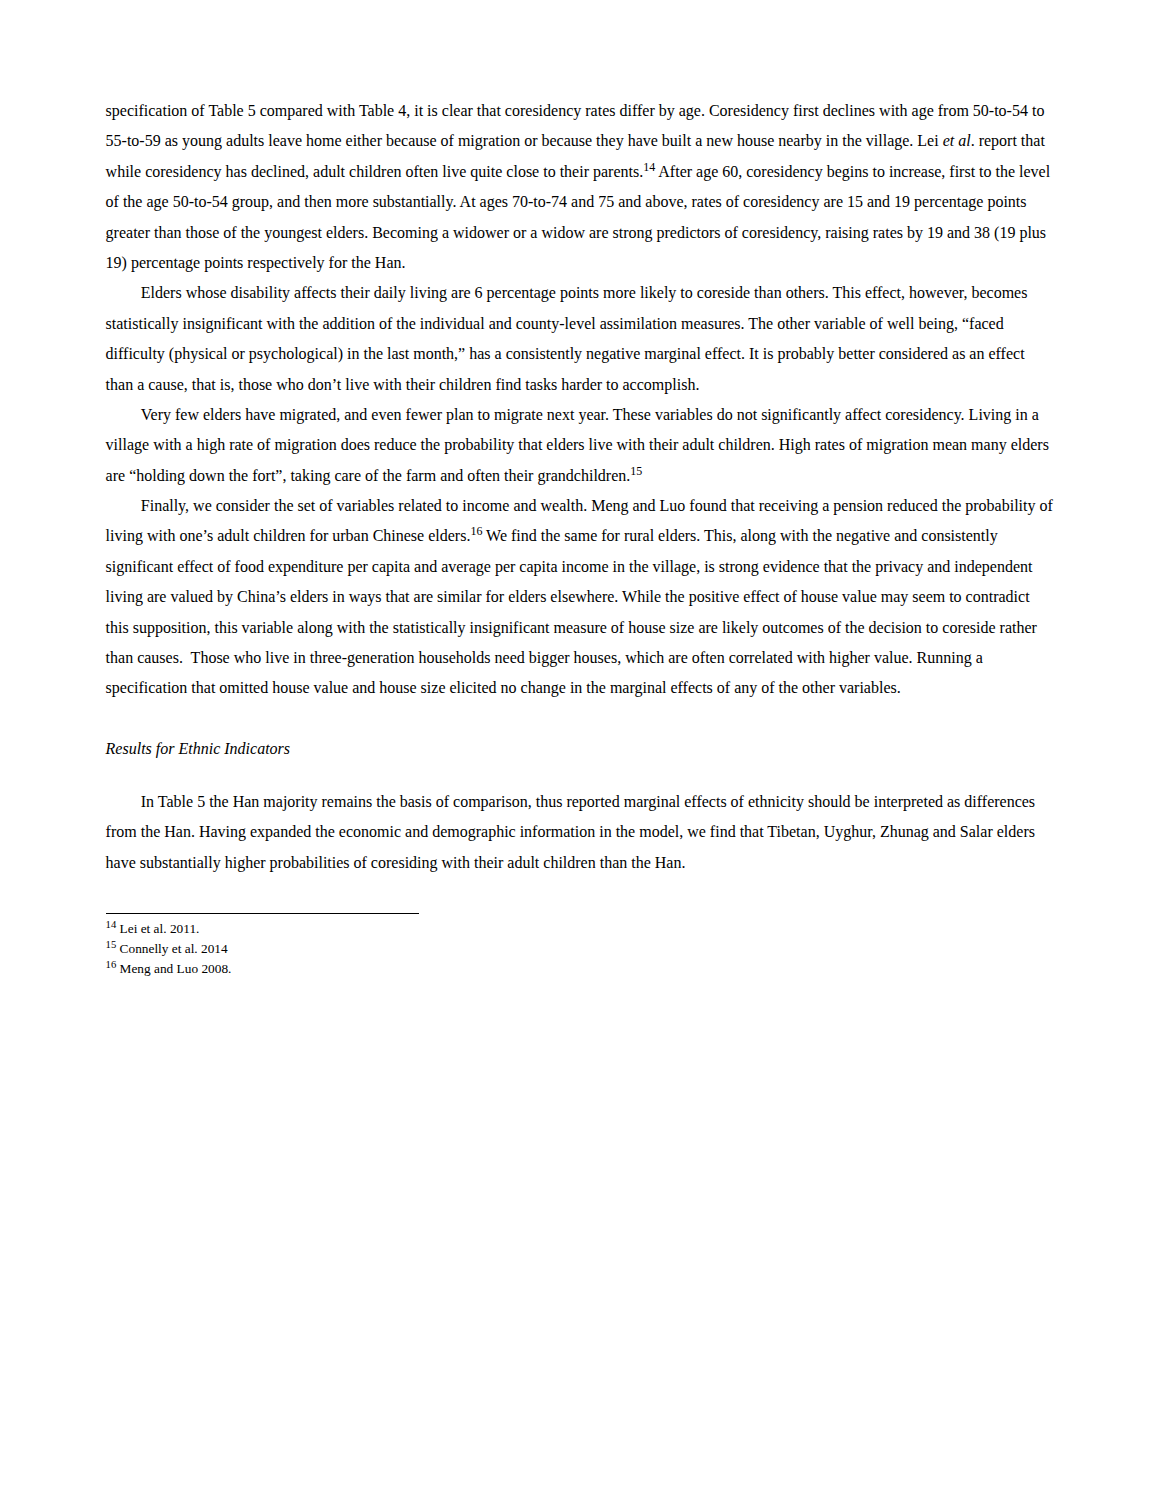specification of Table 5 compared with Table 4, it is clear that coresidency rates differ by age. Coresidency first declines with age from 50-to-54 to 55-to-59 as young adults leave home either because of migration or because they have built a new house nearby in the village. Lei et al. report that while coresidency has declined, adult children often live quite close to their parents.14 After age 60, coresidency begins to increase, first to the level of the age 50-to-54 group, and then more substantially. At ages 70-to-74 and 75 and above, rates of coresidency are 15 and 19 percentage points greater than those of the youngest elders. Becoming a widower or a widow are strong predictors of coresidency, raising rates by 19 and 38 (19 plus 19) percentage points respectively for the Han.
Elders whose disability affects their daily living are 6 percentage points more likely to coreside than others. This effect, however, becomes statistically insignificant with the addition of the individual and county-level assimilation measures. The other variable of well being, “faced difficulty (physical or psychological) in the last month,” has a consistently negative marginal effect. It is probably better considered as an effect than a cause, that is, those who don’t live with their children find tasks harder to accomplish.
Very few elders have migrated, and even fewer plan to migrate next year. These variables do not significantly affect coresidency. Living in a village with a high rate of migration does reduce the probability that elders live with their adult children. High rates of migration mean many elders are “holding down the fort”, taking care of the farm and often their grandchildren.15
Finally, we consider the set of variables related to income and wealth. Meng and Luo found that receiving a pension reduced the probability of living with one’s adult children for urban Chinese elders.16 We find the same for rural elders. This, along with the negative and consistently significant effect of food expenditure per capita and average per capita income in the village, is strong evidence that the privacy and independent living are valued by China’s elders in ways that are similar for elders elsewhere. While the positive effect of house value may seem to contradict this supposition, this variable along with the statistically insignificant measure of house size are likely outcomes of the decision to coreside rather than causes. Those who live in three-generation households need bigger houses, which are often correlated with higher value. Running a specification that omitted house value and house size elicited no change in the marginal effects of any of the other variables.
Results for Ethnic Indicators
In Table 5 the Han majority remains the basis of comparison, thus reported marginal effects of ethnicity should be interpreted as differences from the Han. Having expanded the economic and demographic information in the model, we find that Tibetan, Uyghur, Zhunag and Salar elders have substantially higher probabilities of coresiding with their adult children than the Han.
14 Lei et al. 2011.
15 Connelly et al. 2014
16 Meng and Luo 2008.